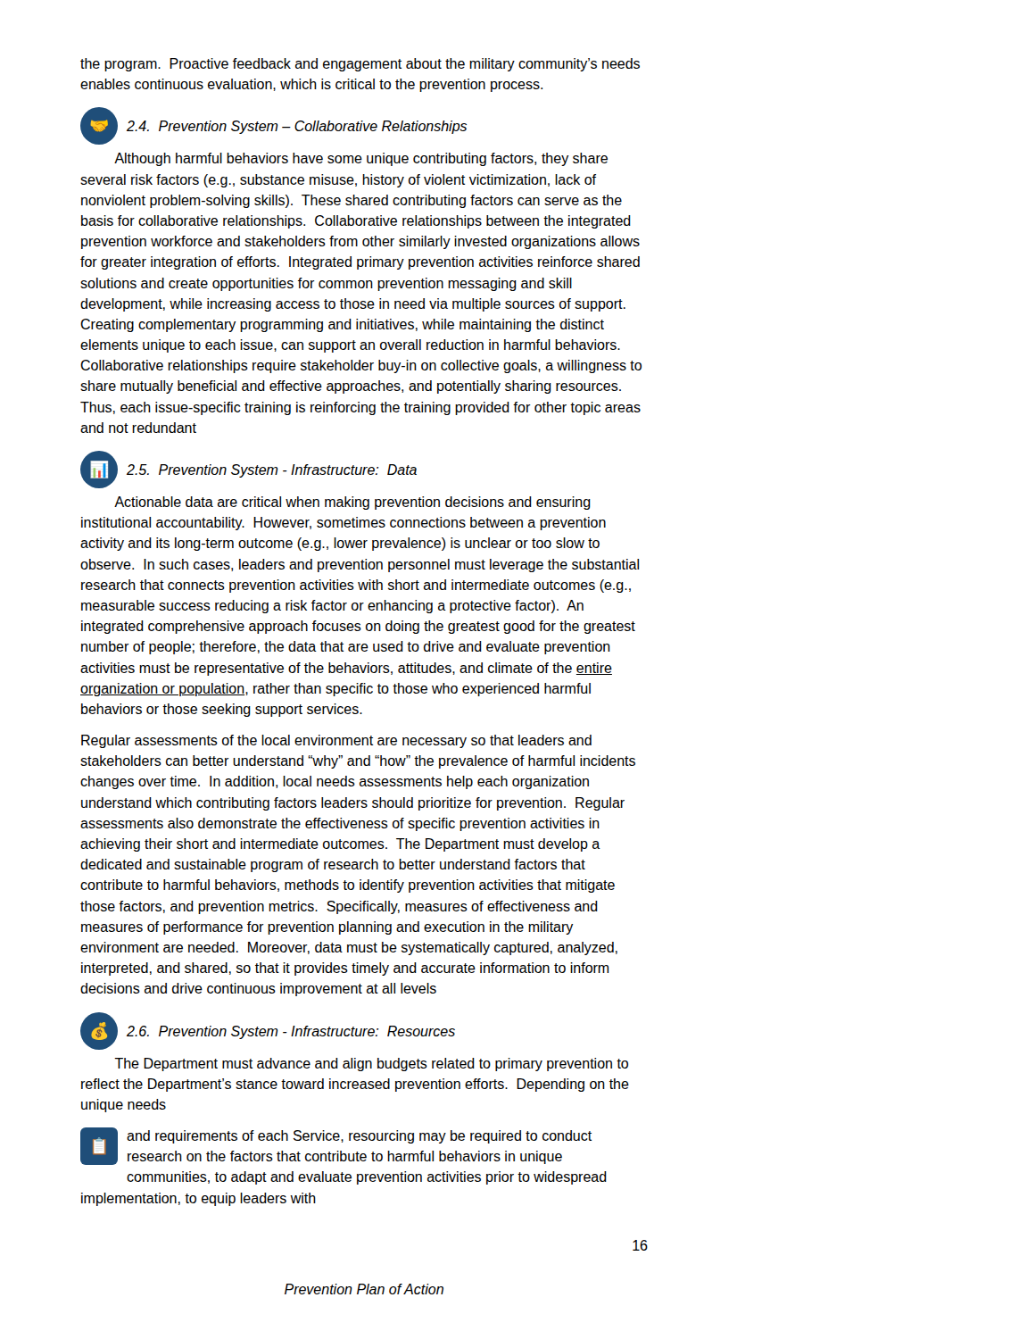the program. Proactive feedback and engagement about the military community’s needs enables continuous evaluation, which is critical to the prevention process.
🤝
2.4. Prevention System – Collaborative Relationships
Although harmful behaviors have some unique contributing factors, they share several risk factors (e.g., substance misuse, history of violent victimization, lack of nonviolent problem-solving skills). These shared contributing factors can serve as the basis for collaborative relationships. Collaborative relationships between the integrated prevention workforce and stakeholders from other similarly invested organizations allows for greater integration of efforts. Integrated primary prevention activities reinforce shared solutions and create opportunities for common prevention messaging and skill development, while increasing access to those in need via multiple sources of support. Creating complementary programming and initiatives, while maintaining the distinct elements unique to each issue, can support an overall reduction in harmful behaviors. Collaborative relationships require stakeholder buy-in on collective goals, a willingness to share mutually beneficial and effective approaches, and potentially sharing resources. Thus, each issue-specific training is reinforcing the training provided for other topic areas and not redundant
📊
2.5. Prevention System - Infrastructure: Data
Actionable data are critical when making prevention decisions and ensuring institutional accountability. However, sometimes connections between a prevention activity and its long-term outcome (e.g., lower prevalence) is unclear or too slow to observe. In such cases, leaders and prevention personnel must leverage the substantial research that connects prevention activities with short and intermediate outcomes (e.g., measurable success reducing a risk factor or enhancing a protective factor). An integrated comprehensive approach focuses on doing the greatest good for the greatest number of people; therefore, the data that are used to drive and evaluate prevention activities must be representative of the behaviors, attitudes, and climate of the entire organization or population, rather than specific to those who experienced harmful behaviors or those seeking support services.
Regular assessments of the local environment are necessary so that leaders and stakeholders can better understand “why” and “how” the prevalence of harmful incidents changes over time. In addition, local needs assessments help each organization understand which contributing factors leaders should prioritize for prevention. Regular assessments also demonstrate the effectiveness of specific prevention activities in achieving their short and intermediate outcomes. The Department must develop a dedicated and sustainable program of research to better understand factors that contribute to harmful behaviors, methods to identify prevention activities that mitigate those factors, and prevention metrics. Specifically, measures of effectiveness and measures of performance for prevention planning and execution in the military environment are needed. Moreover, data must be systematically captured, analyzed, interpreted, and shared, so that it provides timely and accurate information to inform decisions and drive continuous improvement at all levels
💰
2.6. Prevention System - Infrastructure: Resources
The Department must advance and align budgets related to primary prevention to reflect the Department’s stance toward increased prevention efforts. Depending on the unique needs
📋
and requirements of each Service, resourcing may be required to conduct research on the factors that contribute to harmful behaviors in unique communities, to adapt and evaluate prevention activities prior to widespread implementation, to equip leaders with
16
Prevention Plan of Action